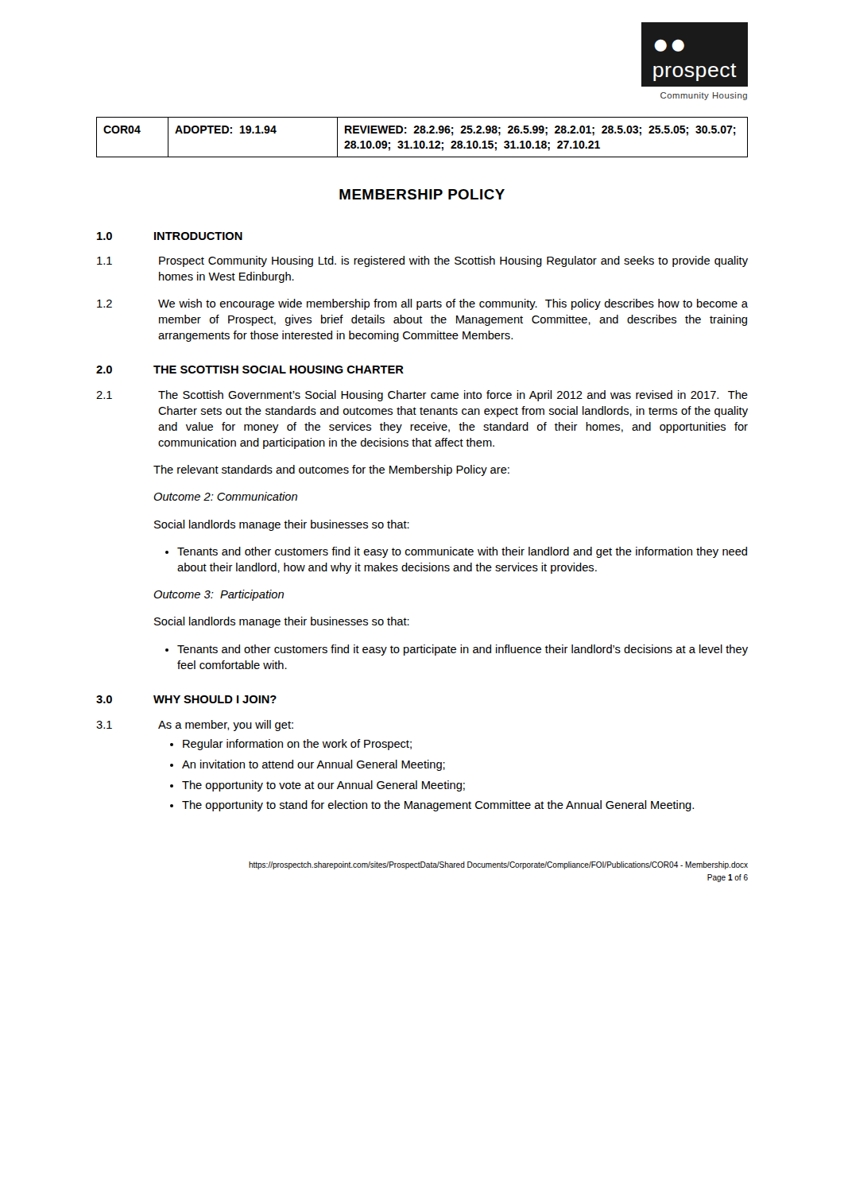●● prospect
Community Housing
| COR04 | ADOPTED: 19.1.94 | REVIEWED: 28.2.96; 25.2.98; 26.5.99; 28.2.01; 28.5.03; 25.5.05; 30.5.07; 28.10.09; 31.10.12; 28.10.15; 31.10.18; 27.10.21 |
MEMBERSHIP POLICY
1.0
INTRODUCTION
1.1
Prospect Community Housing Ltd. is registered with the Scottish Housing Regulator and seeks to provide quality homes in West Edinburgh.
1.2
We wish to encourage wide membership from all parts of the community. This policy describes how to become a member of Prospect, gives brief details about the Management Committee, and describes the training arrangements for those interested in becoming Committee Members.
2.0
THE SCOTTISH SOCIAL HOUSING CHARTER
2.1
The Scottish Government’s Social Housing Charter came into force in April 2012 and was revised in 2017. The Charter sets out the standards and outcomes that tenants can expect from social landlords, in terms of the quality and value for money of the services they receive, the standard of their homes, and opportunities for communication and participation in the decisions that affect them.
The relevant standards and outcomes for the Membership Policy are:
Outcome 2: Communication
Social landlords manage their businesses so that:
Tenants and other customers find it easy to communicate with their landlord and get the information they need about their landlord, how and why it makes decisions and the services it provides.
Outcome 3: Participation
Social landlords manage their businesses so that:
Tenants and other customers find it easy to participate in and influence their landlord’s decisions at a level they feel comfortable with.
3.0
WHY SHOULD I JOIN?
3.1
As a member, you will get:
Regular information on the work of Prospect;
An invitation to attend our Annual General Meeting;
The opportunity to vote at our Annual General Meeting;
The opportunity to stand for election to the Management Committee at the Annual General Meeting.
https://prospectch.sharepoint.com/sites/ProspectData/Shared Documents/Corporate/Compliance/FOI/Publications/COR04 - Membership.docx
Page 1 of 6